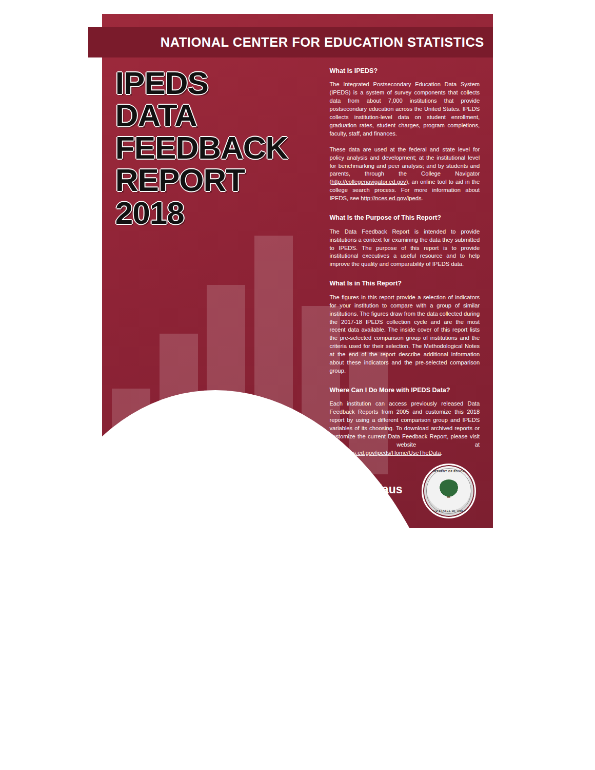NATIONAL CENTER FOR EDUCATION STATISTICS
IPEDS DATA FEEDBACK REPORT 2018
What Is IPEDS?
The Integrated Postsecondary Education Data System (IPEDS) is a system of survey components that collects data from about 7,000 institutions that provide postsecondary education across the United States. IPEDS collects institution-level data on student enrollment, graduation rates, student charges, program completions, faculty, staff, and finances.
These data are used at the federal and state level for policy analysis and development; at the institutional level for benchmarking and peer analysis; and by students and parents, through the College Navigator (http://collegenavigator.ed.gov), an online tool to aid in the college search process. For more information about IPEDS, see http://nces.ed.gov/ipeds.
What Is the Purpose of This Report?
The Data Feedback Report is intended to provide institutions a context for examining the data they submitted to IPEDS. The purpose of this report is to provide institutional executives a useful resource and to help improve the quality and comparability of IPEDS data.
What Is in This Report?
The figures in this report provide a selection of indicators for your institution to compare with a group of similar institutions. The figures draw from the data collected during the 2017-18 IPEDS collection cycle and are the most recent data available. The inside cover of this report lists the pre-selected comparison group of institutions and the criteria used for their selection. The Methodological Notes at the end of the report describe additional information about these indicators and the pre-selected comparison group.
Where Can I Do More with IPEDS Data?
Each institution can access previously released Data Feedback Reports from 2005 and customize this 2018 report by using a different comparison group and IPEDS variables of its choosing. To download archived reports or customize the current Data Feedback Report, please visit our website at http://nces.ed.gov/ipeds/Home/UseTheData.
California State University-Stanislaus
Turlock, CA
DEPARTMENT OF EDUCATION
UNITED STATES OF AMERICA